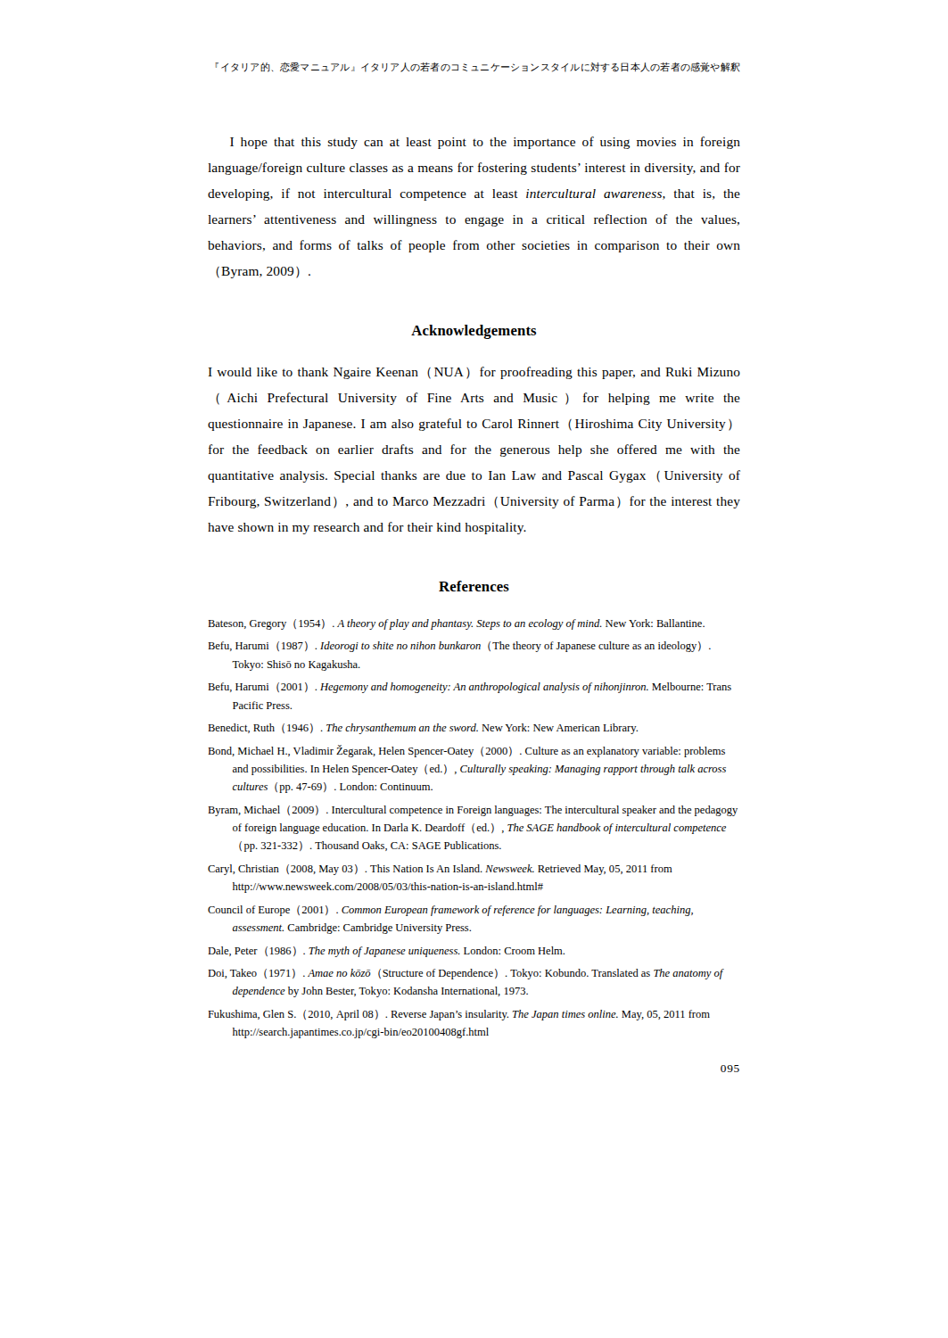『イタリア的、恋愛マニュアル』イタリア人の若者のコミュニケーションスタイルに対する日本人の若者の感覚や解釈
I hope that this study can at least point to the importance of using movies in foreign language/foreign culture classes as a means for fostering students’ interest in diversity, and for developing, if not intercultural competence at least intercultural awareness, that is, the learners’ attentiveness and willingness to engage in a critical reflection of the values, behaviors, and forms of talks of people from other societies in comparison to their own（Byram, 2009）.
Acknowledgements
I would like to thank Ngaire Keenan（NUA）for proofreading this paper, and Ruki Mizuno（Aichi Prefectural University of Fine Arts and Music）for helping me write the questionnaire in Japanese. I am also grateful to Carol Rinnert（Hiroshima City University）for the feedback on earlier drafts and for the generous help she offered me with the quantitative analysis. Special thanks are due to Ian Law and Pascal Gygax（University of Fribourg, Switzerland）, and to Marco Mezzadri（University of Parma）for the interest they have shown in my research and for their kind hospitality.
References
Bateson, Gregory（1954）. A theory of play and phantasy. Steps to an ecology of mind. New York: Ballantine.
Befu, Harumi（1987）. Ideorogi to shite no nihon bunkaron（The theory of Japanese culture as an ideology）. Tokyo: Shisō no Kagakusha.
Befu, Harumi（2001）. Hegemony and homogeneity: An anthropological analysis of nihonjinron. Melbourne: Trans Pacific Press.
Benedict, Ruth（1946）. The chrysanthemum an the sword. New York: New American Library.
Bond, Michael H., Vladimir Žegarak, Helen Spencer-Oatey（2000）. Culture as an explanatory variable: problems and possibilities. In Helen Spencer-Oatey（ed.）, Culturally speaking: Managing rapport through talk across cultures（pp. 47-69）. London: Continuum.
Byram, Michael（2009）. Intercultural competence in Foreign languages: The intercultural speaker and the pedagogy of foreign language education. In Darla K. Deardoff（ed.）, The SAGE handbook of intercultural competence（pp. 321-332）. Thousand Oaks, CA: SAGE Publications.
Caryl, Christian（2008, May 03）. This Nation Is An Island. Newsweek. Retrieved May, 05, 2011 from http://www.newsweek.com/2008/05/03/this-nation-is-an-island.html#
Council of Europe（2001）. Common European framework of reference for languages: Learning, teaching, assessment. Cambridge: Cambridge University Press.
Dale, Peter（1986）. The myth of Japanese uniqueness. London: Croom Helm.
Doi, Takeo（1971）. Amae no kōzō（Structure of Dependence）. Tokyo: Kobundo. Translated as The anatomy of dependence by John Bester, Tokyo: Kodansha International, 1973.
Fukushima, Glen S.（2010, April 08）. Reverse Japan’s insularity. The Japan times online. May, 05, 2011 from http://search.japantimes.co.jp/cgi-bin/eo20100408gf.html
095